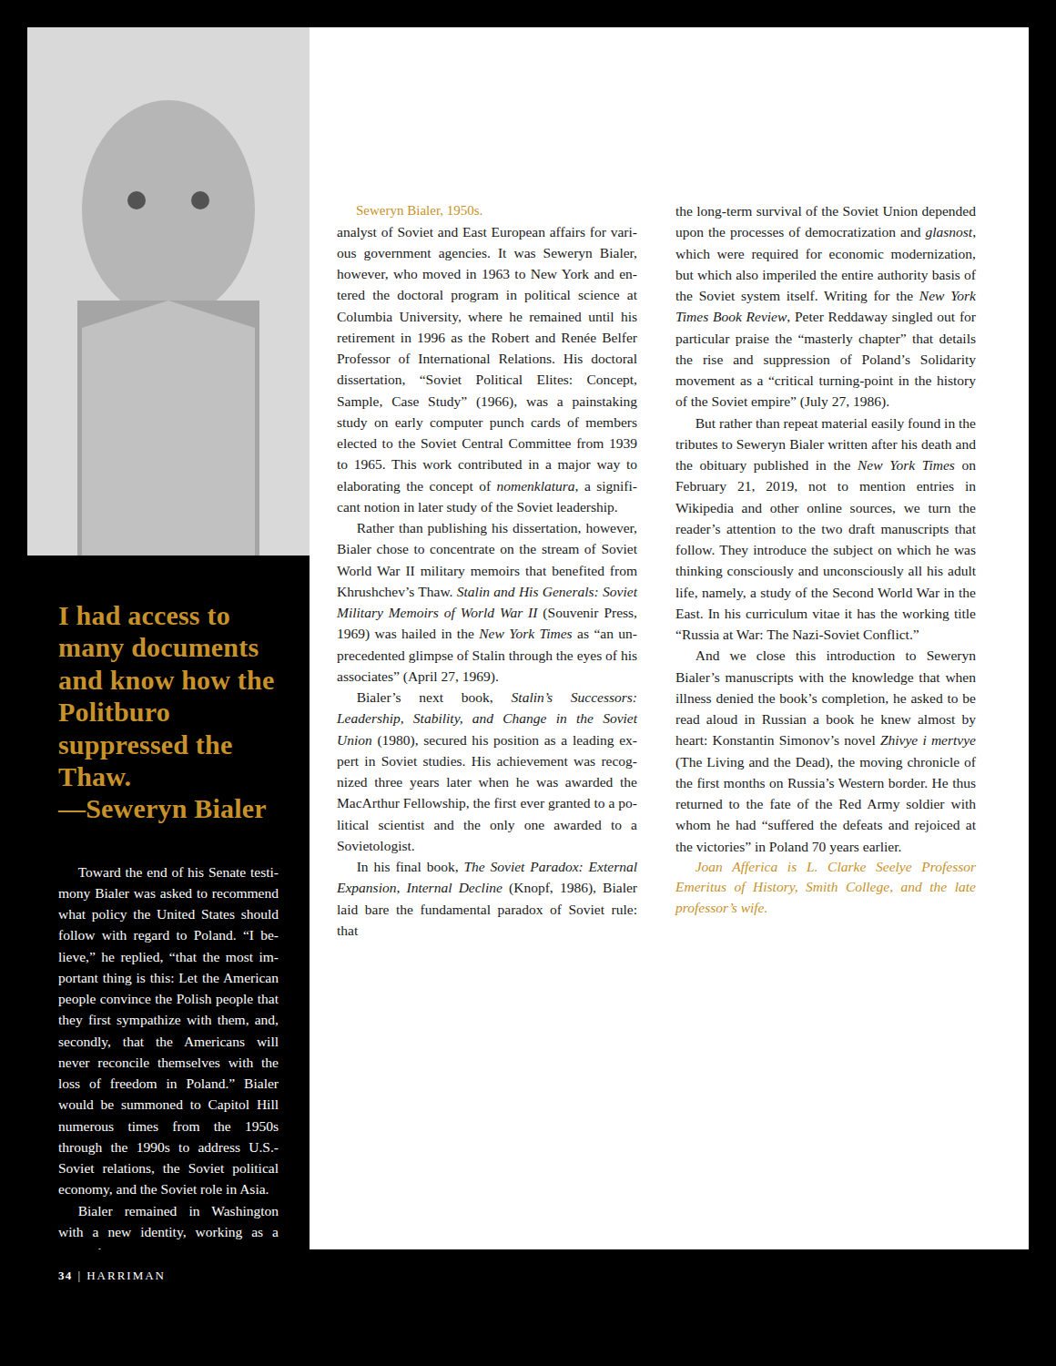I had access to many documents and know how the Politburo suppressed the Thaw.
—Seweryn Bialer
Toward the end of his Senate testimony Bialer was asked to recommend what policy the United States should follow with regard to Poland. “I believe,” he replied, “that the most important thing is this: Let the American people convince the Polish people that they first sympathize with them, and, secondly, that the Americans will never reconcile themselves with the loss of freedom in Poland.” Bialer would be summoned to Capitol Hill numerous times from the 1950s through the 1990s to address U.S.-Soviet relations, the Soviet political economy, and the Soviet role in Asia.
Bialer remained in Washington with a new identity, working as a research
Seweryn Bialer, 1950s.
analyst of Soviet and East European affairs for various government agencies. It was Seweryn Bialer, however, who moved in 1963 to New York and entered the doctoral program in political science at Columbia University, where he remained until his retirement in 1996 as the Robert and Renée Belfer Professor of International Relations. His doctoral dissertation, “Soviet Political Elites: Concept, Sample, Case Study” (1966), was a painstaking study on early computer punch cards of members elected to the Soviet Central Committee from 1939 to 1965. This work contributed in a major way to elaborating the concept of nomenklatura, a significant notion in later study of the Soviet leadership.
Rather than publishing his dissertation, however, Bialer chose to concentrate on the stream of Soviet World War II military memoirs that benefited from Khrushchev’s Thaw. Stalin and His Generals: Soviet Military Memoirs of World War II (Souvenir Press, 1969) was hailed in the New York Times as “an unprecedented glimpse of Stalin through the eyes of his associates” (April 27, 1969).
Bialer’s next book, Stalin’s Successors: Leadership, Stability, and Change in the Soviet Union (1980), secured his position as a leading expert in Soviet studies. His achievement was recognized three years later when he was awarded the MacArthur Fellowship, the first ever granted to a political scientist and the only one awarded to a Sovietologist.
In his final book, The Soviet Paradox: External Expansion, Internal Decline (Knopf, 1986), Bialer laid bare the fundamental paradox of Soviet rule: that
the long-term survival of the Soviet Union depended upon the processes of democratization and glasnost, which were required for economic modernization, but which also imperiled the entire authority basis of the Soviet system itself. Writing for the New York Times Book Review, Peter Reddaway singled out for particular praise the “masterly chapter” that details the rise and suppression of Poland’s Solidarity movement as a “critical turning-point in the history of the Soviet empire” (July 27, 1986).
But rather than repeat material easily found in the tributes to Seweryn Bialer written after his death and the obituary published in the New York Times on February 21, 2019, not to mention entries in Wikipedia and other online sources, we turn the reader’s attention to the two draft manuscripts that follow. They introduce the subject on which he was thinking consciously and unconsciously all his adult life, namely, a study of the Second World War in the East. In his curriculum vitae it has the working title “Russia at War: The Nazi-Soviet Conflict.”
And we close this introduction to Seweryn Bialer’s manuscripts with the knowledge that when illness denied the book’s completion, he asked to be read aloud in Russian a book he knew almost by heart: Konstantin Simonov’s novel Zhivye i mertvye (The Living and the Dead), the moving chronicle of the first months on Russia’s Western border. He thus returned to the fate of the Red Army soldier with whom he had “suffered the defeats and rejoiced at the victories” in Poland 70 years earlier.
Joan Afferica is L. Clarke Seelye Professor Emeritus of History, Smith College, and the late professor’s wife.
34|HARRIMAN